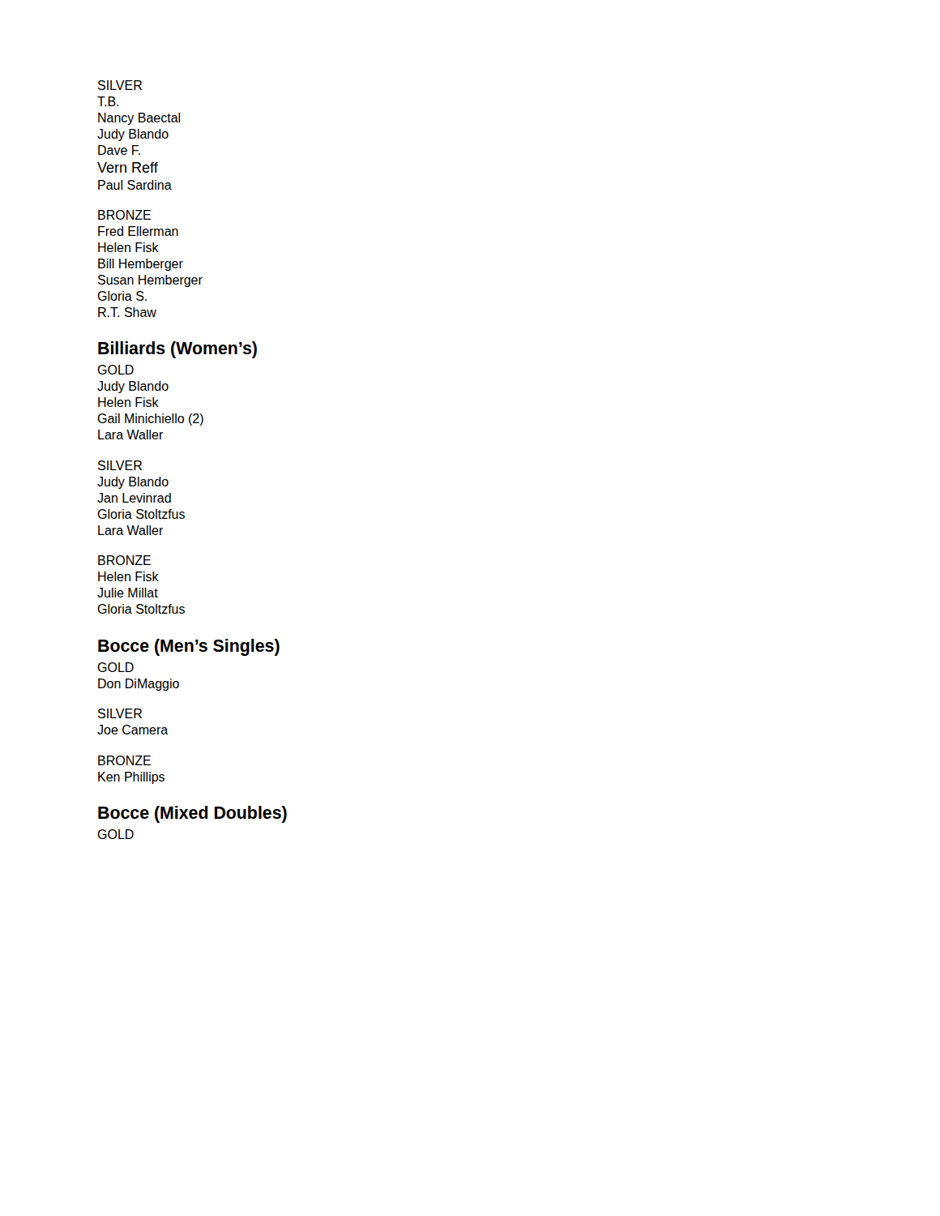SILVER
T.B.
Nancy Baectal
Judy Blando
Dave F.
Vern Reff
Paul Sardina
BRONZE
Fred Ellerman
Helen Fisk
Bill Hemberger
Susan Hemberger
Gloria S.
R.T. Shaw
Billiards (Women’s)
GOLD
Judy Blando
Helen Fisk
Gail Minichiello (2)
Lara Waller
SILVER
Judy Blando
Jan Levinrad
Gloria Stoltzfus
Lara Waller
BRONZE
Helen Fisk
Julie Millat
Gloria Stoltzfus
Bocce (Men’s Singles)
GOLD
Don DiMaggio
SILVER
Joe Camera
BRONZE
Ken Phillips
Bocce (Mixed Doubles)
GOLD